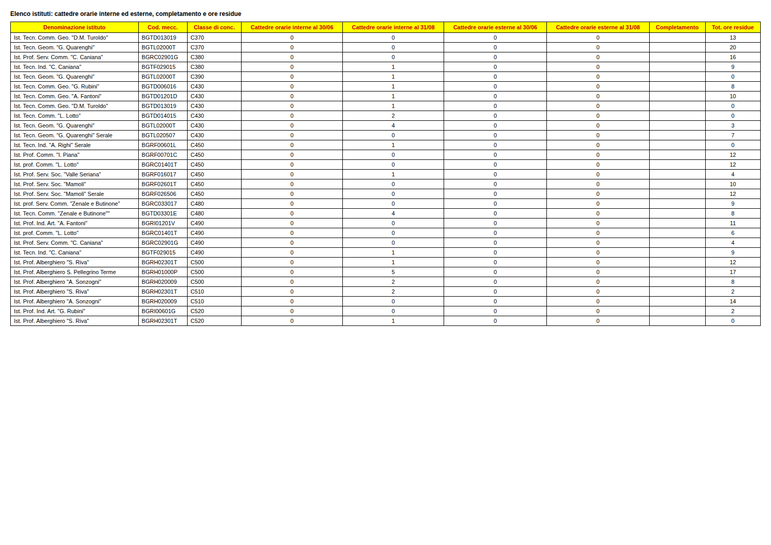Elenco istituti: cattedre orarie interne ed esterne, completamento e ore residue
| Denominazione istituto | Cod. mecc. | Classe di conc. | Cattedre orarie interne al 30/06 | Cattedre orarie interne al 31/08 | Cattedre orarie esterne al 30/06 | Cattedre orarie esterne al 31/08 | Completamento | Tot. ore residue |
| --- | --- | --- | --- | --- | --- | --- | --- | --- |
| Ist. Tecn. Comm. Geo. "D.M. Turoldo" | BGTD013019 | C370 | 0 | 0 | 0 | 0 | | 13 |
| Ist. Tecn. Geom. "G. Quarenghi" | BGTL02000T | C370 | 0 | 0 | 0 | 0 | | 20 |
| Ist. Prof. Serv. Comm. "C. Caniana" | BGRC02901G | C380 | 0 | 0 | 0 | 0 | | 16 |
| Ist. Tecn. Ind. "C. Caniana" | BGTF029015 | C380 | 0 | 1 | 0 | 0 | | 9 |
| Ist. Tecn. Geom. "G. Quarenghi" | BGTL02000T | C390 | 0 | 1 | 0 | 0 | | 0 |
| Ist. Tecn. Comm. Geo. "G. Rubini" | BGTD006016 | C430 | 0 | 1 | 0 | 0 | | 8 |
| Ist. Tecn. Comm. Geo. "A. Fantoni" | BGTD01201D | C430 | 0 | 1 | 0 | 0 | | 10 |
| Ist. Tecn. Comm. Geo. "D.M. Turoldo" | BGTD013019 | C430 | 0 | 1 | 0 | 0 | | 0 |
| Ist. Tecn. Comm. "L. Lotto" | BGTD014015 | C430 | 0 | 2 | 0 | 0 | | 0 |
| Ist. Tecn. Geom. "G. Quarenghi" | BGTL02000T | C430 | 0 | 4 | 0 | 0 | | 3 |
| Ist. Tecn. Geom. "G. Quarenghi" Serale | BGTL020507 | C430 | 0 | 0 | 0 | 0 | | 7 |
| Ist. Tecn. Ind. "A. Righi" Serale | BGRF00601L | C450 | 0 | 1 | 0 | 0 | | 0 |
| Ist. Prof. Comm. "I. Piana" | BGRF00701C | C450 | 0 | 0 | 0 | 0 | | 12 |
| Ist. prof. Comm. "L. Lotto" | BGRC01401T | C450 | 0 | 0 | 0 | 0 | | 12 |
| Ist. Prof. Serv. Soc. "Valle Seriana" | BGRF016017 | C450 | 0 | 1 | 0 | 0 | | 4 |
| Ist. Prof. Serv. Soc. "Mamoli" | BGRF02601T | C450 | 0 | 0 | 0 | 0 | | 10 |
| Ist. Prof. Serv. Soc. "Mamoli" Serale | BGRF026506 | C450 | 0 | 0 | 0 | 0 | | 12 |
| Ist. prof. Serv. Comm. "Zenale e Butinone" | BGRC033017 | C480 | 0 | 0 | 0 | 0 | | 9 |
| Ist. Tecn. Comm. "Zenale e Butinone"" | BGTD03301E | C480 | 0 | 4 | 0 | 0 | | 8 |
| Ist. Prof. Ind. Art. "A. Fantoni" | BGRI01201V | C490 | 0 | 0 | 0 | 0 | | 11 |
| Ist. prof. Comm. "L. Lotto" | BGRC01401T | C490 | 0 | 0 | 0 | 0 | | 6 |
| Ist. Prof. Serv. Comm. "C. Caniana" | BGRC02901G | C490 | 0 | 0 | 0 | 0 | | 4 |
| Ist. Tecn. Ind. "C. Caniana" | BGTF029015 | C490 | 0 | 1 | 0 | 0 | | 9 |
| Ist. Prof. Alberghiero "S. Riva" | BGRH02301T | C500 | 0 | 1 | 0 | 0 | | 12 |
| Ist. Prof. Alberghiero S. Pellegrino Terme | BGRH01000P | C500 | 0 | 5 | 0 | 0 | | 17 |
| Ist. Prof. Alberghiero "A. Sonzogni" | BGRH020009 | C500 | 0 | 2 | 0 | 0 | | 8 |
| Ist. Prof. Alberghiero "S. Riva" | BGRH02301T | C510 | 0 | 2 | 0 | 0 | | 2 |
| Ist. Prof. Alberghiero "A. Sonzogni" | BGRH020009 | C510 | 0 | 0 | 0 | 0 | | 14 |
| Ist. Prof. Ind. Art. "G. Rubini" | BGRI00601G | C520 | 0 | 0 | 0 | 0 | | 2 |
| Ist. Prof. Alberghiero "S. Riva" | BGRH02301T | C520 | 0 | 1 | 0 | 0 | | 0 |